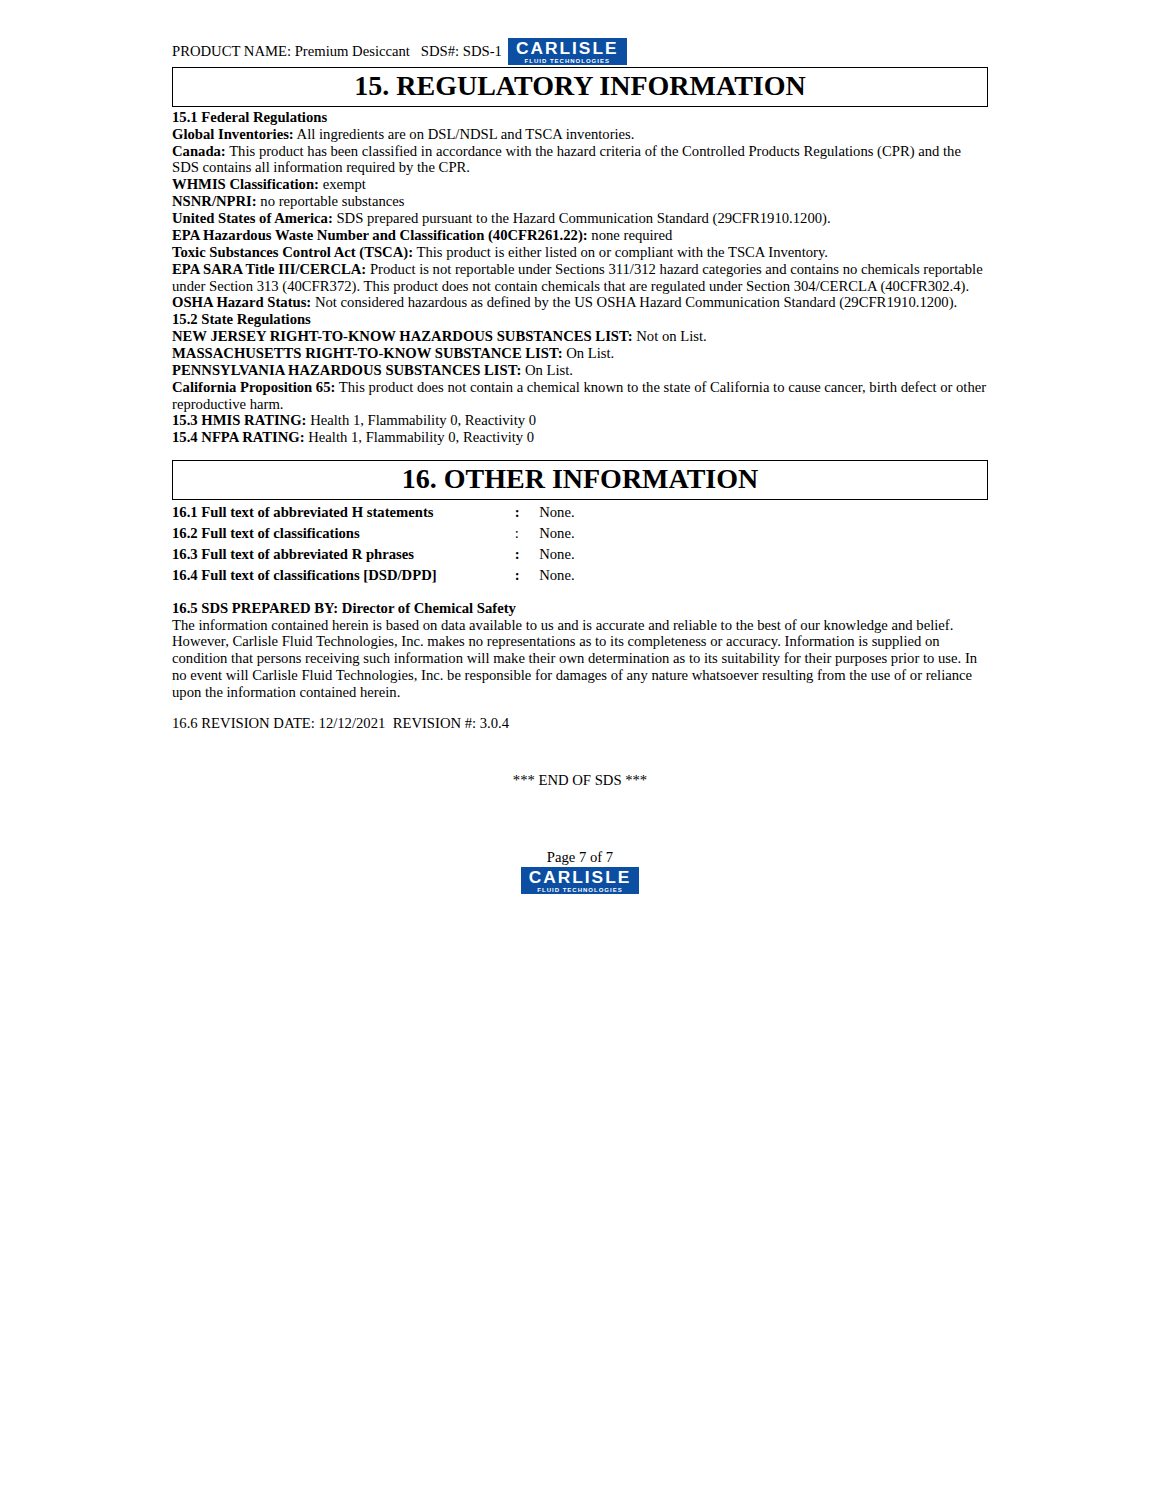PRODUCT NAME: Premium Desiccant SDS#: SDS-1 CARLISLE FLUID TECHNOLOGIES
15. REGULATORY INFORMATION
15.1 Federal Regulations
Global Inventories: All ingredients are on DSL/NDSL and TSCA inventories.
Canada: This product has been classified in accordance with the hazard criteria of the Controlled Products Regulations (CPR) and the SDS contains all information required by the CPR.
WHMIS Classification: exempt
NSNR/NPRI: no reportable substances
United States of America: SDS prepared pursuant to the Hazard Communication Standard (29CFR1910.1200).
EPA Hazardous Waste Number and Classification (40CFR261.22): none required
Toxic Substances Control Act (TSCA): This product is either listed on or compliant with the TSCA Inventory.
EPA SARA Title III/CERCLA: Product is not reportable under Sections 311/312 hazard categories and contains no chemicals reportable under Section 313 (40CFR372). This product does not contain chemicals that are regulated under Section 304/CERCLA (40CFR302.4).
OSHA Hazard Status: Not considered hazardous as defined by the US OSHA Hazard Communication Standard (29CFR1910.1200).
15.2 State Regulations
NEW JERSEY RIGHT-TO-KNOW HAZARDOUS SUBSTANCES LIST: Not on List.
MASSACHUSETTS RIGHT-TO-KNOW SUBSTANCE LIST: On List.
PENNSYLVANIA HAZARDOUS SUBSTANCES LIST: On List.
California Proposition 65: This product does not contain a chemical known to the state of California to cause cancer, birth defect or other reproductive harm.
15.3 HMIS RATING: Health 1, Flammability 0, Reactivity 0
15.4 NFPA RATING: Health 1, Flammability 0, Reactivity 0
16. OTHER INFORMATION
| 16.1 Full text of abbreviated H statements | : | None. |
| 16.2 Full text of classifications | : | None. |
| 16.3 Full text of abbreviated R phrases | : | None. |
| 16.4 Full text of classifications [DSD/DPD] | : | None. |
16.5 SDS PREPARED BY: Director of Chemical Safety
The information contained herein is based on data available to us and is accurate and reliable to the best of our knowledge and belief. However, Carlisle Fluid Technologies, Inc. makes no representations as to its completeness or accuracy. Information is supplied on condition that persons receiving such information will make their own determination as to its suitability for their purposes prior to use. In no event will Carlisle Fluid Technologies, Inc. be responsible for damages of any nature whatsoever resulting from the use of or reliance upon the information contained herein.
16.6 REVISION DATE: 12/12/2021 REVISION #: 3.0.4
*** END OF SDS ***
Page 7 of 7
CARLISLE FLUID TECHNOLOGIES